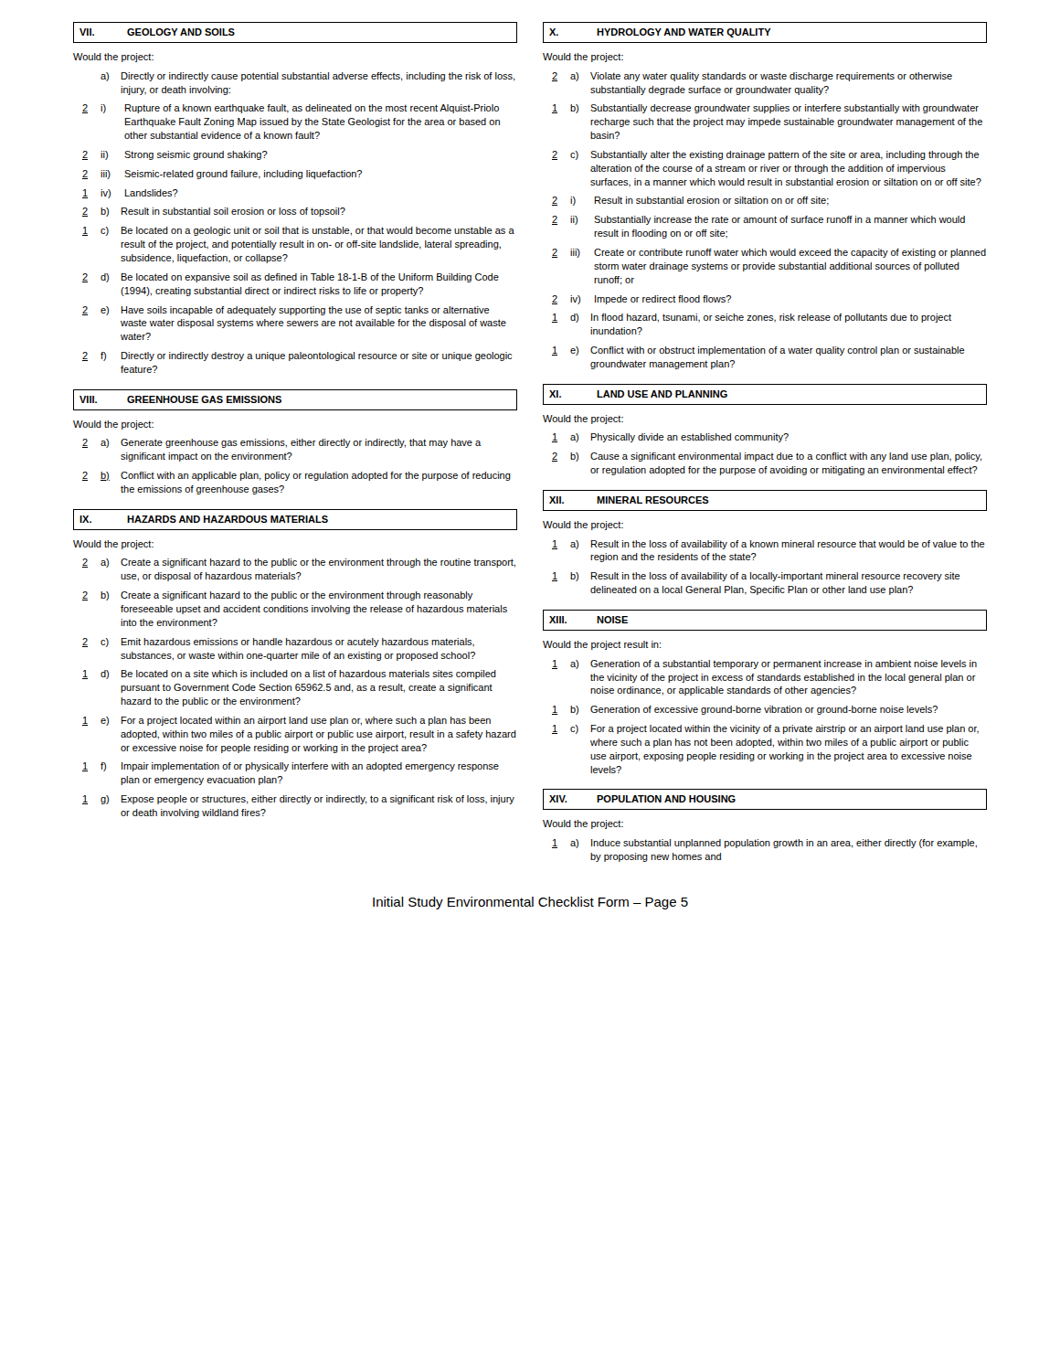VII. GEOLOGY AND SOILS
Would the project:
a) Directly or indirectly cause potential substantial adverse effects, including the risk of loss, injury, or death involving:
2 i) Rupture of a known earthquake fault, as delineated on the most recent Alquist-Priolo Earthquake Fault Zoning Map issued by the State Geologist for the area or based on other substantial evidence of a known fault?
2 ii) Strong seismic ground shaking?
2 iii) Seismic-related ground failure, including liquefaction?
1 iv) Landslides?
2 b) Result in substantial soil erosion or loss of topsoil?
1 c) Be located on a geologic unit or soil that is unstable, or that would become unstable as a result of the project, and potentially result in on- or off-site landslide, lateral spreading, subsidence, liquefaction, or collapse?
2 d) Be located on expansive soil as defined in Table 18-1-B of the Uniform Building Code (1994), creating substantial direct or indirect risks to life or property?
2 e) Have soils incapable of adequately supporting the use of septic tanks or alternative waste water disposal systems where sewers are not available for the disposal of waste water?
2 f) Directly or indirectly destroy a unique paleontological resource or site or unique geologic feature?
VIII. GREENHOUSE GAS EMISSIONS
Would the project:
2 a) Generate greenhouse gas emissions, either directly or indirectly, that may have a significant impact on the environment?
2 b) Conflict with an applicable plan, policy or regulation adopted for the purpose of reducing the emissions of greenhouse gases?
IX. HAZARDS AND HAZARDOUS MATERIALS
Would the project:
2 a) Create a significant hazard to the public or the environment through the routine transport, use, or disposal of hazardous materials?
2 b) Create a significant hazard to the public or the environment through reasonably foreseeable upset and accident conditions involving the release of hazardous materials into the environment?
2 c) Emit hazardous emissions or handle hazardous or acutely hazardous materials, substances, or waste within one-quarter mile of an existing or proposed school?
1 d) Be located on a site which is included on a list of hazardous materials sites compiled pursuant to Government Code Section 65962.5 and, as a result, create a significant hazard to the public or the environment?
1 e) For a project located within an airport land use plan or, where such a plan has been adopted, within two miles of a public airport or public use airport, result in a safety hazard or excessive noise for people residing or working in the project area?
1 f) Impair implementation of or physically interfere with an adopted emergency response plan or emergency evacuation plan?
1 g) Expose people or structures, either directly or indirectly, to a significant risk of loss, injury or death involving wildland fires?
X. HYDROLOGY AND WATER QUALITY
Would the project:
2 a) Violate any water quality standards or waste discharge requirements or otherwise substantially degrade surface or groundwater quality?
1 b) Substantially decrease groundwater supplies or interfere substantially with groundwater recharge such that the project may impede sustainable groundwater management of the basin?
2 c) Substantially alter the existing drainage pattern of the site or area, including through the alteration of the course of a stream or river or through the addition of impervious surfaces, in a manner which would result in substantial erosion or siltation on or off site?
2 i) Result in substantial erosion or siltation on or off site;
2 ii) Substantially increase the rate or amount of surface runoff in a manner which would result in flooding on or off site;
2 iii) Create or contribute runoff water which would exceed the capacity of existing or planned storm water drainage systems or provide substantial additional sources of polluted runoff; or
2 iv) Impede or redirect flood flows?
1 d) In flood hazard, tsunami, or seiche zones, risk release of pollutants due to project inundation?
1 e) Conflict with or obstruct implementation of a water quality control plan or sustainable groundwater management plan?
XI. LAND USE AND PLANNING
Would the project:
1 a) Physically divide an established community?
2 b) Cause a significant environmental impact due to a conflict with any land use plan, policy, or regulation adopted for the purpose of avoiding or mitigating an environmental effect?
XII. MINERAL RESOURCES
Would the project:
1 a) Result in the loss of availability of a known mineral resource that would be of value to the region and the residents of the state?
1 b) Result in the loss of availability of a locally-important mineral resource recovery site delineated on a local General Plan, Specific Plan or other land use plan?
XIII. NOISE
Would the project result in:
1 a) Generation of a substantial temporary or permanent increase in ambient noise levels in the vicinity of the project in excess of standards established in the local general plan or noise ordinance, or applicable standards of other agencies?
1 b) Generation of excessive ground-borne vibration or ground-borne noise levels?
1 c) For a project located within the vicinity of a private airstrip or an airport land use plan or, where such a plan has not been adopted, within two miles of a public airport or public use airport, exposing people residing or working in the project area to excessive noise levels?
XIV. POPULATION AND HOUSING
Would the project:
1 a) Induce substantial unplanned population growth in an area, either directly (for example, by proposing new homes and
Initial Study Environmental Checklist Form – Page 5